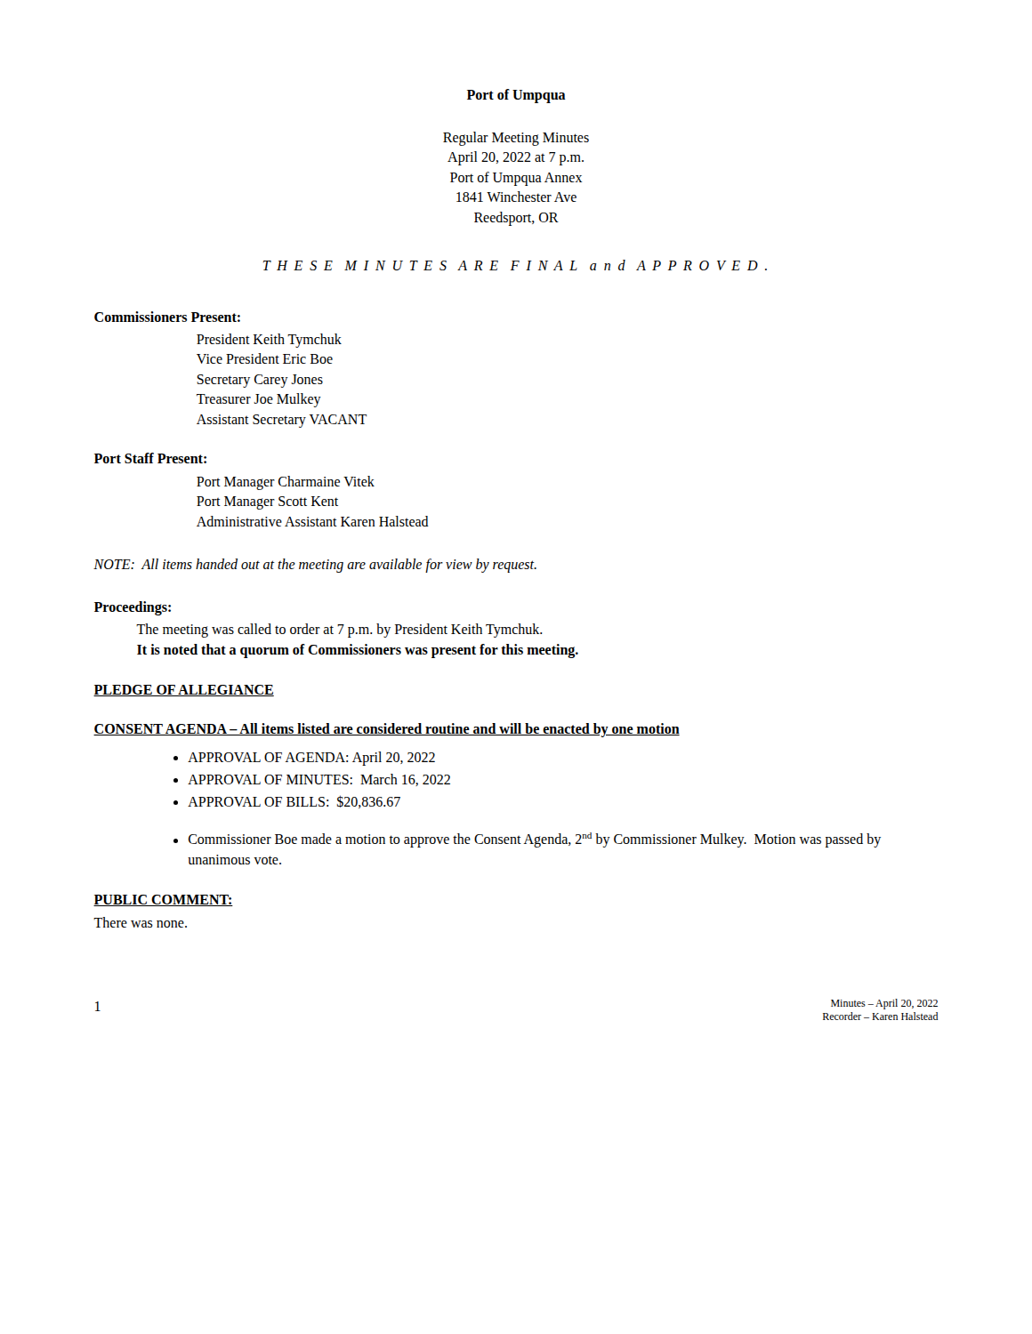Port of Umpqua
Regular Meeting Minutes
April 20, 2022 at 7 p.m.
Port of Umpqua Annex
1841 Winchester Ave
Reedsport, OR
T H E S E M I N U T E S A R E F I N A L a n d A P P R O V E D .
Commissioners Present:
President Keith Tymchuk
Vice President Eric Boe
Secretary Carey Jones
Treasurer Joe Mulkey
Assistant Secretary VACANT
Port Staff Present:
Port Manager Charmaine Vitek
Port Manager Scott Kent
Administrative Assistant Karen Halstead
NOTE: All items handed out at the meeting are available for view by request.
Proceedings:
The meeting was called to order at 7 p.m. by President Keith Tymchuk.
It is noted that a quorum of Commissioners was present for this meeting.
PLEDGE OF ALLEGIANCE
CONSENT AGENDA – All items listed are considered routine and will be enacted by one motion
APPROVAL OF AGENDA: April 20, 2022
APPROVAL OF MINUTES: March 16, 2022
APPROVAL OF BILLS: $20,836.67
Commissioner Boe made a motion to approve the Consent Agenda, 2nd by Commissioner Mulkey. Motion was passed by unanimous vote.
PUBLIC COMMENT:
There was none.
1
Minutes – April 20, 2022
Recorder – Karen Halstead